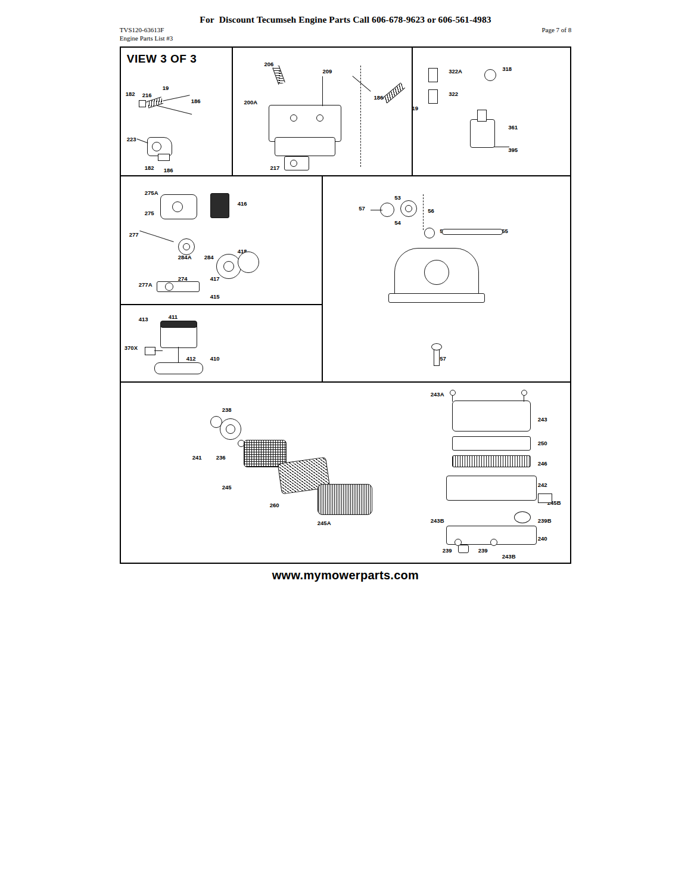For Discount Tecumseh Engine Parts Call 606-678-9623 or 606-561-4983
TVS120-63613F
Engine Parts List #3
Page 7 of 8
VIEW 3 OF 3
182
216
19
186
223
182
186
206
209
186
19
200A
217
322A
318
322
361
395
275A
275
277
284A
284
274
277A
415
416
418
417
53
57
54
56
59
55
58
66
70A
57
413
411
370X
412
410
238
241
236
245
260
245A
243A
243
250
246
242
245B
239B
240
243B
239
239
243B
www.mymowerparts.com